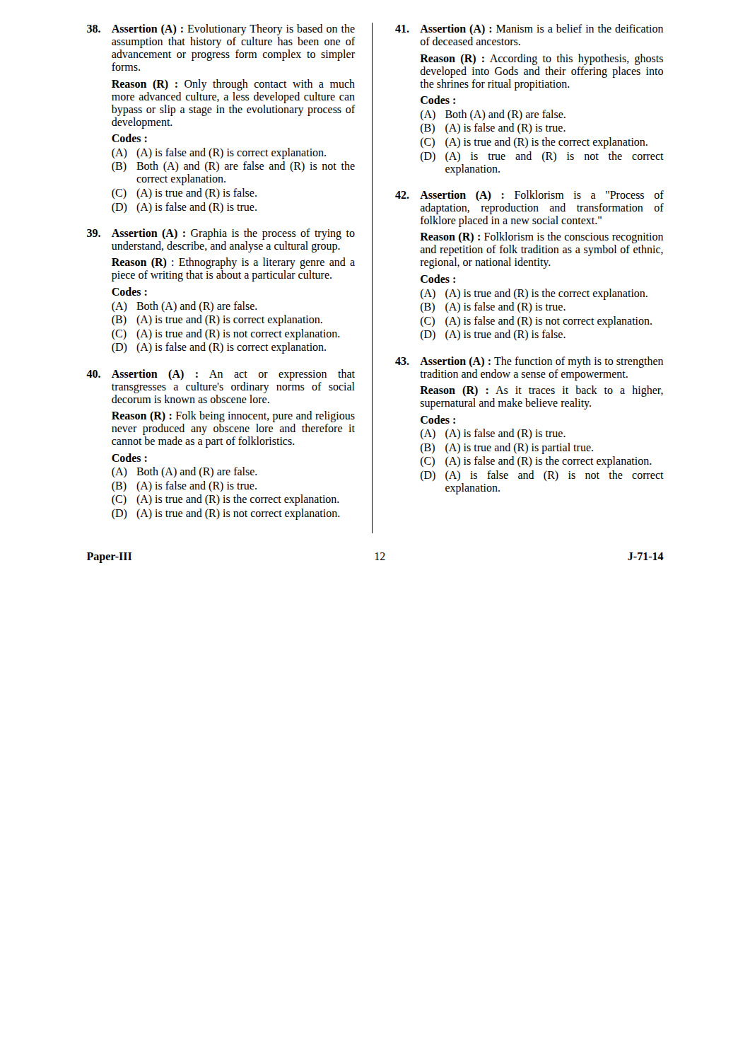38.
Assertion (A) : Evolutionary Theory is based on the assumption that history of culture has been one of advancement or progress form complex to simpler forms.
Reason (R) : Only through contact with a much more advanced culture, a less developed culture can bypass or slip a stage in the evolutionary process of development.
Codes :
(A)(A) is false and (R) is correct explanation.
(B) Both (A) and (R) are false and (R) is not the correct explanation.
(C)(A) is true and (R) is false.
(D)(A) is false and (R) is true.
39.
Assertion (A) : Graphia is the process of trying to understand, describe, and analyse a cultural group.
Reason (R) : Ethnography is a literary genre and a piece of writing that is about a particular culture.
Codes :
(A) Both (A) and (R) are false.
(B)(A) is true and (R) is correct explanation.
(C)(A) is true and (R) is not correct explanation.
(D)(A) is false and (R) is correct explanation.
40.
Assertion (A) : An act or expression that transgresses a culture's ordinary norms of social decorum is known as obscene lore.
Reason (R) : Folk being innocent, pure and religious never produced any obscene lore and therefore it cannot be made as a part of folkloristics.
Codes :
(A) Both (A) and (R) are false.
(B)(A) is false and (R) is true.
(C)(A) is true and (R) is the correct explanation.
(D)(A) is true and (R) is not correct explanation.
41.
Assertion (A) : Manism is a belief in the deification of deceased ancestors.
Reason (R) : According to this hypothesis, ghosts developed into Gods and their offering places into the shrines for ritual propitiation.
Codes :
(A) Both (A) and (R) are false.
(B)(A) is false and (R) is true.
(C)(A) is true and (R) is the correct explanation.
(D)(A) is true and (R) is not the correct explanation.
42.
Assertion (A) : Folklorism is a "Process of adaptation, reproduction and transformation of folklore placed in a new social context."
Reason (R) : Folklorism is the conscious recognition and repetition of folk tradition as a symbol of ethnic, regional, or national identity.
Codes :
(A)(A) is true and (R) is the correct explanation.
(B)(A) is false and (R) is true.
(C)(A) is false and (R) is not correct explanation.
(D)(A) is true and (R) is false.
43.
Assertion (A) : The function of myth is to strengthen tradition and endow a sense of empowerment.
Reason (R) : As it traces it back to a higher, supernatural and make believe reality.
Codes :
(A)(A) is false and (R) is true.
(B)(A) is true and (R) is partial true.
(C)(A) is false and (R) is the correct explanation.
(D)(A) is false and (R) is not the correct explanation.
Paper-III
12
J-71-14